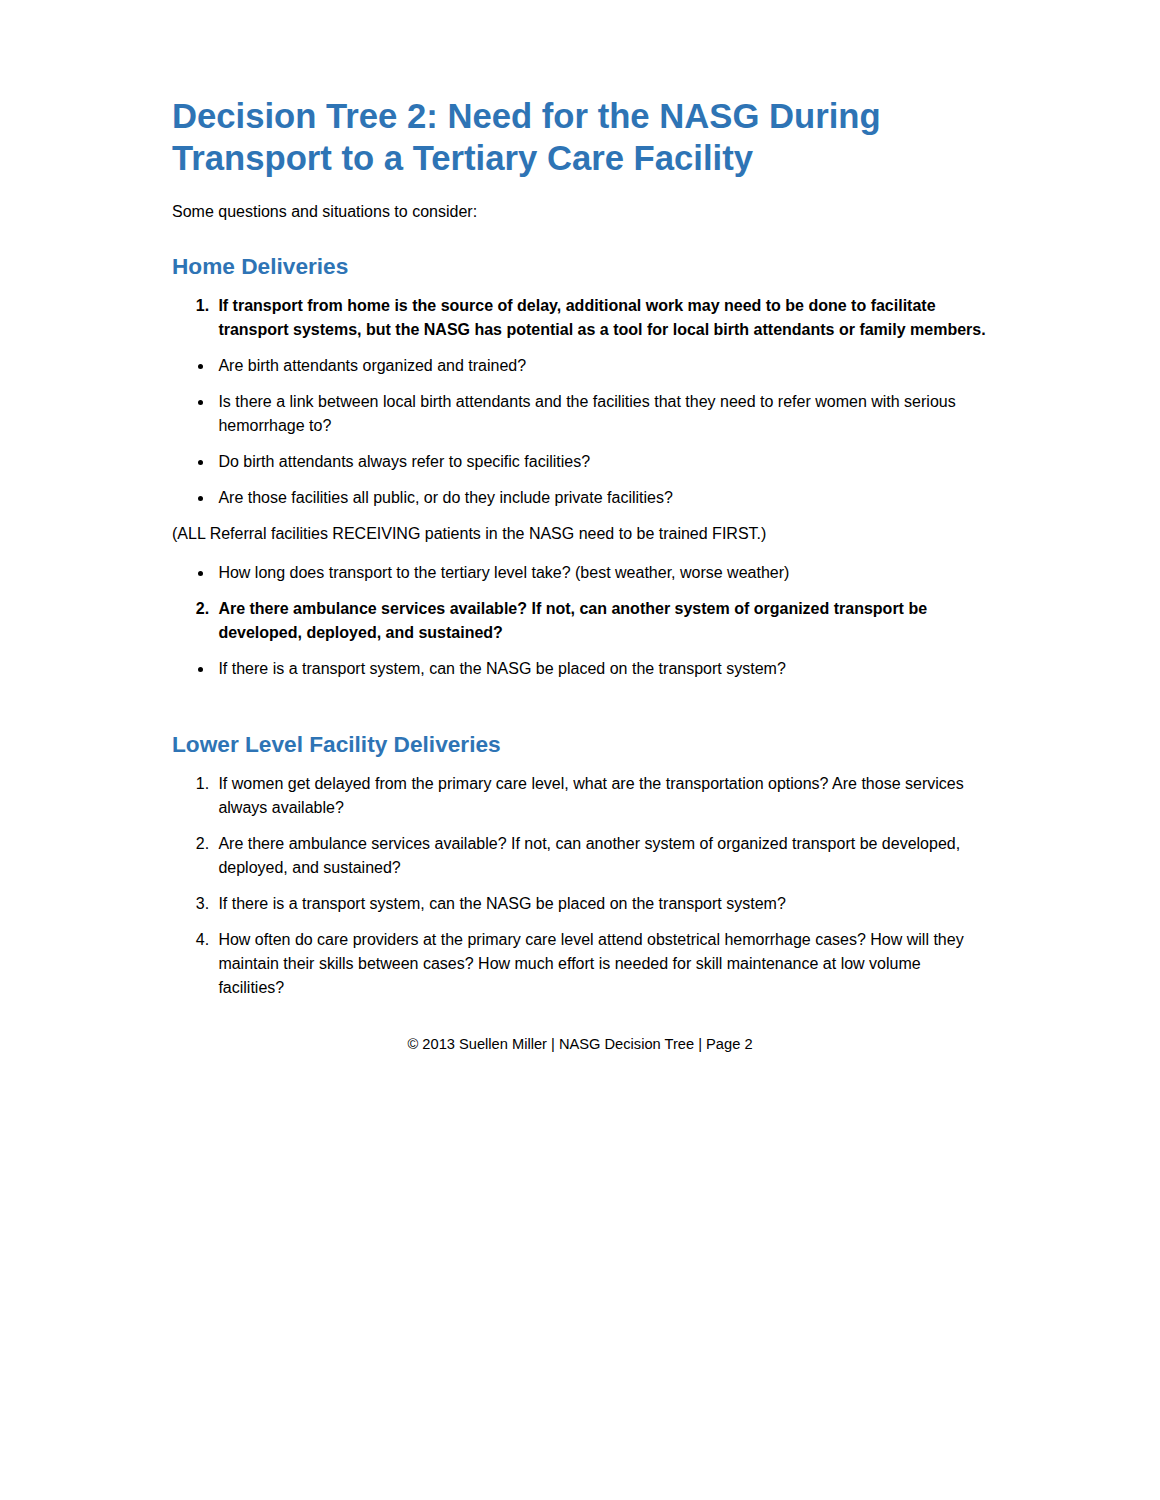Decision Tree 2: Need for the NASG During Transport to a Tertiary Care Facility
Some questions and situations to consider:
Home Deliveries
If transport from home is the source of delay, additional work may need to be done to facilitate transport systems, but the NASG has potential as a tool for local birth attendants or family members.
Are birth attendants organized and trained?
Is there a link between local birth attendants and the facilities that they need to refer women with serious hemorrhage to?
Do birth attendants always refer to specific facilities?
Are those facilities all public, or do they include private facilities?
(ALL Referral facilities RECEIVING patients in the NASG need to be trained FIRST.)
How long does transport to the tertiary level take? (best weather, worse weather)
Are there ambulance services available? If not, can another system of organized transport be developed, deployed, and sustained?
If there is a transport system, can the NASG be placed on the transport system?
Lower Level Facility Deliveries
If women get delayed from the primary care level, what are the transportation options? Are those services always available?
Are there ambulance services available? If not, can another system of organized transport be developed, deployed, and sustained?
If there is a transport system, can the NASG be placed on the transport system?
How often do care providers at the primary care level attend obstetrical hemorrhage cases? How will they maintain their skills between cases? How much effort is needed for skill maintenance at low volume facilities?
© 2013 Suellen Miller | NASG Decision Tree | Page 2